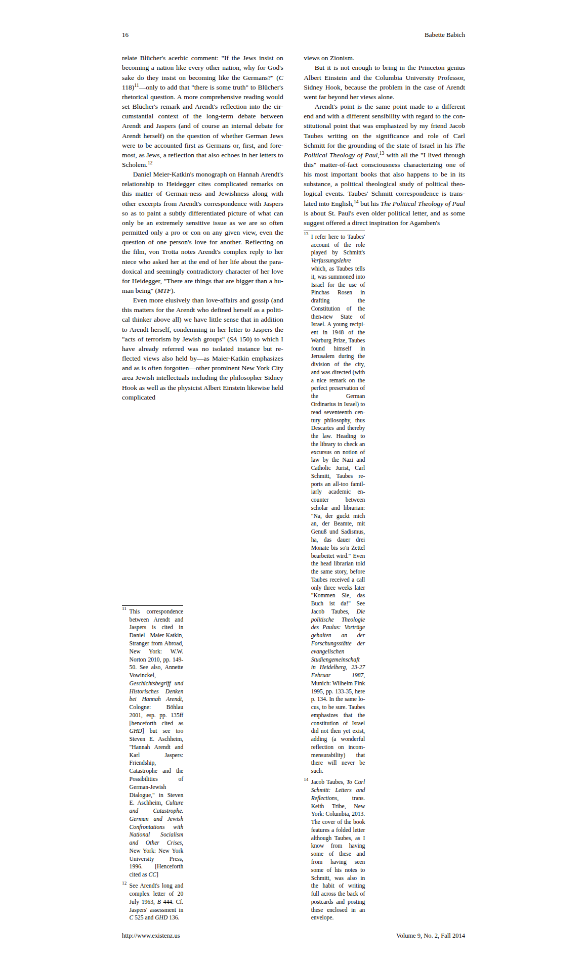16 Babette Babich
relate Blücher's acerbic comment: "If the Jews insist on becoming a nation like every other nation, why for God's sake do they insist on becoming like the Germans?" (C 118)11—only to add that "there is some truth" to Blücher's rhetorical question. A more comprehensive reading would set Blücher's remark and Arendt's reflection into the circumstantial context of the long-term debate between Arendt and Jaspers (and of course an internal debate for Arendt herself) on the question of whether German Jews were to be accounted first as Germans or, first, and foremost, as Jews, a reflection that also echoes in her letters to Scholem.12
Daniel Meier-Katkin's monograph on Hannah Arendt's relationship to Heidegger cites complicated remarks on this matter of German-ness and Jewishness along with other excerpts from Arendt's correspondence with Jaspers so as to paint a subtly differentiated picture of what can only be an extremely sensitive issue as we are so often permitted only a pro or con on any given view, even the question of one person's love for another. Reflecting on the film, von Trotta notes Arendt's complex reply to her niece who asked her at the end of her life about the paradoxical and seemingly contradictory character of her love for Heidegger, "There are things that are bigger than a human being" (MTF).
Even more elusively than love-affairs and gossip (and this matters for the Arendt who defined herself as a political thinker above all) we have little sense that in addition to Arendt herself, condemning in her letter to Jaspers the "acts of terrorism by Jewish groups" (SA 150) to which I have already referred was no isolated instance but reflected views also held by—as Maier-Katkin emphasizes and as is often forgotten—other prominent New York City area Jewish intellectuals including the philosopher Sidney Hook as well as the physicist Albert Einstein likewise held complicated
11This correspondence between Arendt and Jaspers is cited in Daniel Maier-Katkin, Stranger from Abroad, New York: W.W. Norton 2010, pp. 149-50. See also, Annette Vowinckel, Geschichtsbegriff und Historisches Denken bei Hannah Arendt, Cologne: Böhlau 2001, esp. pp. 135ff [henceforth cited as GHD] but see too Steven E. Aschheim, "Hannah Arendt and Karl Jaspers: Friendship, Catastrophe and the Possibilities of German-Jewish Dialogue," in Steven E. Aschheim, Culture and Catastrophe. German and Jewish Confrontations with National Socialism and Other Crises, New York: New York University Press, 1996. [Henceforth cited as CC]
12See Arendt's long and complex letter of 20 July 1963, B 444. Cf. Jaspers' assessment in C 525 and GHD 136.
views on Zionism.
But it is not enough to bring in the Princeton genius Albert Einstein and the Columbia University Professor, Sidney Hook, because the problem in the case of Arendt went far beyond her views alone.
Arendt's point is the same point made to a different end and with a different sensibility with regard to the constitutional point that was emphasized by my friend Jacob Taubes writing on the significance and role of Carl Schmitt for the grounding of the state of Israel in his The Political Theology of Paul,13 with all the "I lived through this" matter-of-fact consciousness characterizing one of his most important books that also happens to be in its substance, a political theological study of political theological events. Taubes' Schmitt correspondence is translated into English,14 but his The Political Theology of Paul is about St. Paul's even older political letter, and as some suggest offered a direct inspiration for Agamben's
13I refer here to Taubes' account of the role played by Schmitt's Verfassungslehre which, as Taubes tells it, was summoned into Israel for the use of Pinchas Rosen in drafting the Constitution of the then-new State of Israel. A young recipient in 1948 of the Warburg Prize, Taubes found himself in Jerusalem during the division of the city, and was directed (with a nice remark on the perfect preservation of the German Ordinarius in Israel) to read seventeenth century philosophy, thus Descartes and thereby the law. Heading to the library to check an excursus on notion of law by the Nazi and Catholic Jurist, Carl Schmitt, Taubes reports an all-too familiarly academic encounter between scholar and librarian: "Na, der guckt mich an, der Beamte, mit Genuß und Sadismus, ha, das dauer drei Monate bis so'n Zettel bearbeitet wird." Even the head librarian told the same story, before Taubes received a call only three weeks later "Kommen Sie, das Buch ist da!" See Jacob Taubes, Die politische Theologie des Paulus: Vorträge gehalten an der Forschungsstätte der evangelischen Studiengemeinschaft in Heidelberg, 23-27 Februar 1987, Munich: Wilhelm Fink 1995, pp. 133-35, here p. 134. In the same locus, to be sure. Taubes emphasizes that the constitution of Israel did not then yet exist, adding (a wonderful reflection on incommensurability) that there will never be such.
14Jacob Taubes, To Carl Schmitt: Letters and Reflections, trans. Keith Tribe, New York: Columbia, 2013. The cover of the book features a folded letter although Taubes, as I know from having some of these and from having seen some of his notes to Schmitt, was also in the habit of writing full across the back of postcards and posting these enclosed in an envelope.
http://www.existenz.us Volume 9, No. 2, Fall 2014